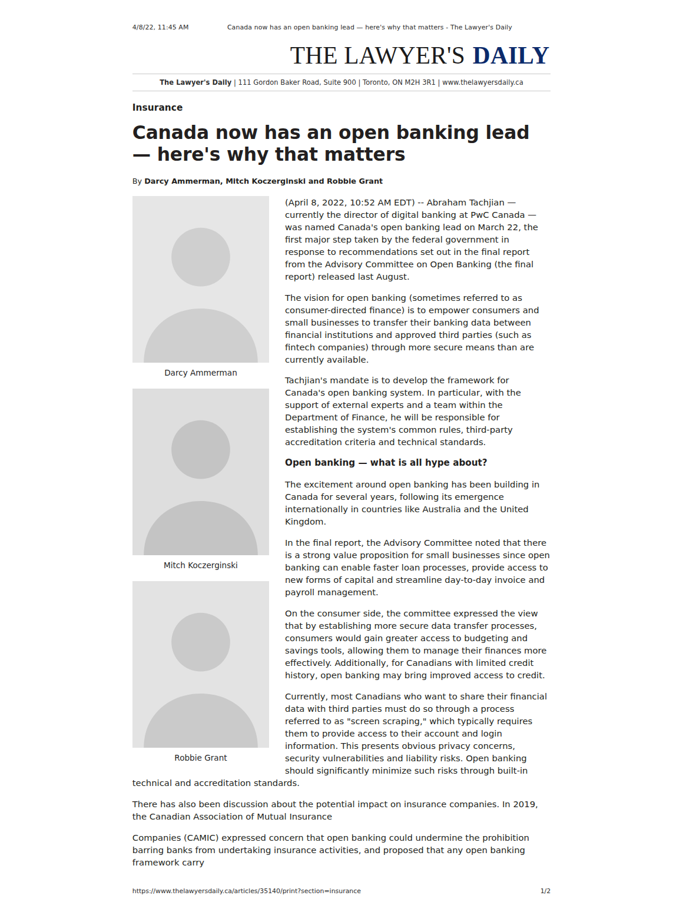4/8/22, 11:45 AM Canada now has an open banking lead — here's why that matters - The Lawyer's Daily
THE LAWYER'S DAILY
The Lawyer's Daily | 111 Gordon Baker Road, Suite 900 | Toronto, ON M2H 3R1 | www.thelawyersdaily.ca
Insurance
Canada now has an open banking lead — here's why that matters
By Darcy Ammerman, Mitch Koczerginski and Robbie Grant
Darcy Ammerman
Mitch Koczerginski
Robbie Grant
(April 8, 2022, 10:52 AM EDT) -- Abraham Tachjian — currently the director of digital banking at PwC Canada — was named Canada's open banking lead on March 22, the first major step taken by the federal government in response to recommendations set out in the final report from the Advisory Committee on Open Banking (the final report) released last August.
The vision for open banking (sometimes referred to as consumer-directed finance) is to empower consumers and small businesses to transfer their banking data between financial institutions and approved third parties (such as fintech companies) through more secure means than are currently available.
Tachjian's mandate is to develop the framework for Canada's open banking system. In particular, with the support of external experts and a team within the Department of Finance, he will be responsible for establishing the system's common rules, third-party accreditation criteria and technical standards.
Open banking — what is all hype about?
The excitement around open banking has been building in Canada for several years, following its emergence internationally in countries like Australia and the United Kingdom.
In the final report, the Advisory Committee noted that there is a strong value proposition for small businesses since open banking can enable faster loan processes, provide access to new forms of capital and streamline day-to-day invoice and payroll management.
On the consumer side, the committee expressed the view that by establishing more secure data transfer processes, consumers would gain greater access to budgeting and savings tools, allowing them to manage their finances more effectively. Additionally, for Canadians with limited credit history, open banking may bring improved access to credit.
Currently, most Canadians who want to share their financial data with third parties must do so through a process referred to as "screen scraping," which typically requires them to provide access to their account and login information. This presents obvious privacy concerns, security vulnerabilities and liability risks. Open banking should significantly minimize such risks through built-in technical and accreditation standards.
There has also been discussion about the potential impact on insurance companies. In 2019, the Canadian Association of Mutual Insurance
Companies (CAMIC) expressed concern that open banking could undermine the prohibition barring banks from undertaking insurance activities, and proposed that any open banking framework carry
https://www.thelawyersdaily.ca/articles/35140/print?section=insurance 1/2